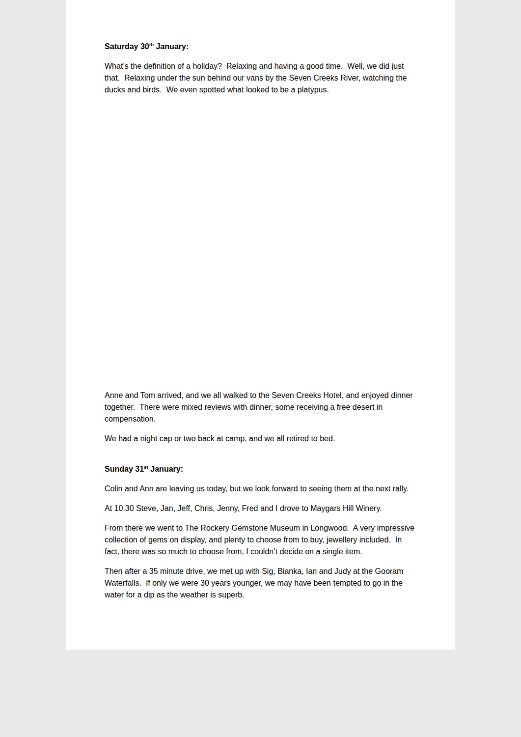Saturday 30th January:
What’s the definition of a holiday? Relaxing and having a good time. Well, we did just that. Relaxing under the sun behind our vans by the Seven Creeks River, watching the ducks and birds. We even spotted what looked to be a platypus.
Anne and Tom arrived, and we all walked to the Seven Creeks Hotel, and enjoyed dinner together. There were mixed reviews with dinner, some receiving a free desert in compensation.
We had a night cap or two back at camp, and we all retired to bed.
Sunday 31st January:
Colin and Ann are leaving us today, but we look forward to seeing them at the next rally.
At 10.30 Steve, Jan, Jeff, Chris, Jenny, Fred and I drove to Maygars Hill Winery.
From there we went to The Rockery Gemstone Museum in Longwood. A very impressive collection of gems on display, and plenty to choose from to buy, jewellery included. In fact, there was so much to choose from, I couldn’t decide on a single item.
Then after a 35 minute drive, we met up with Sig, Bianka, Ian and Judy at the Gooram Waterfalls. If only we were 30 years younger, we may have been tempted to go in the water for a dip as the weather is superb.